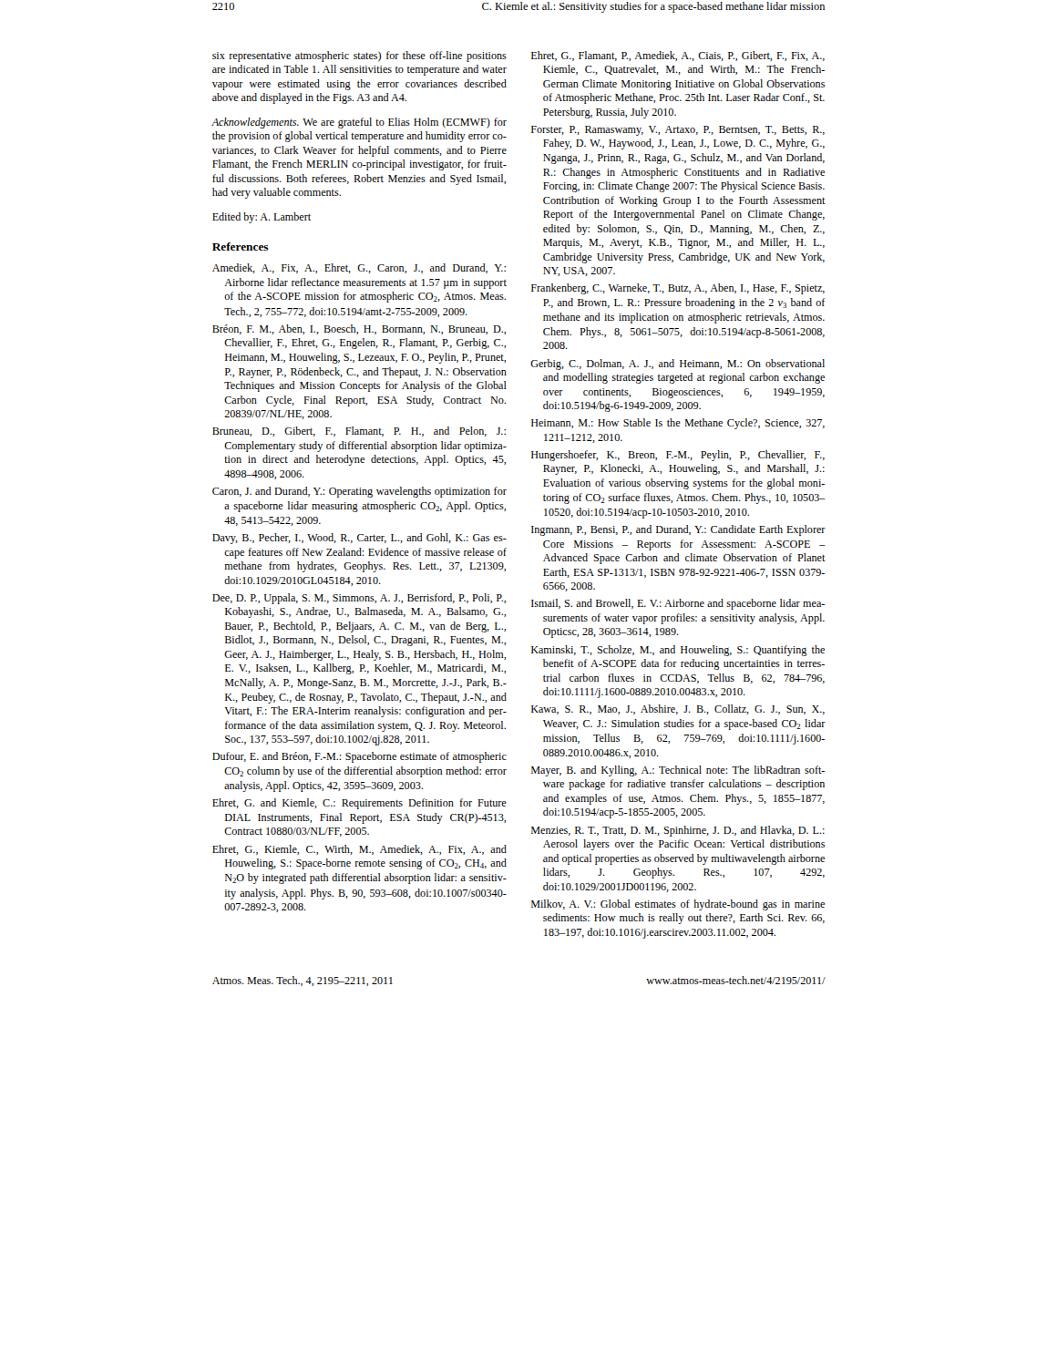2210 C. Kiemle et al.: Sensitivity studies for a space-based methane lidar mission
six representative atmospheric states) for these off-line positions are indicated in Table 1. All sensitivities to temperature and water vapour were estimated using the error covariances described above and displayed in the Figs. A3 and A4.
Acknowledgements. We are grateful to Elias Holm (ECMWF) for the provision of global vertical temperature and humidity error covariances, to Clark Weaver for helpful comments, and to Pierre Flamant, the French MERLIN co-principal investigator, for fruitful discussions. Both referees, Robert Menzies and Syed Ismail, had very valuable comments.
Edited by: A. Lambert
References
Amediek, A., Fix, A., Ehret, G., Caron, J., and Durand, Y.: Airborne lidar reflectance measurements at 1.57 µm in support of the A-SCOPE mission for atmospheric CO2, Atmos. Meas. Tech., 2, 755–772, doi:10.5194/amt-2-755-2009, 2009.
Bréon, F. M., Aben, I., Boesch, H., Bormann, N., Bruneau, D., Chevallier, F., Ehret, G., Engelen, R., Flamant, P., Gerbig, C., Heimann, M., Houweling, S., Lezeaux, F. O., Peylin, P., Prunet, P., Rayner, P., Rödenbeck, C., and Thepaut, J. N.: Observation Techniques and Mission Concepts for Analysis of the Global Carbon Cycle, Final Report, ESA Study, Contract No. 20839/07/NL/HE, 2008.
Bruneau, D., Gibert, F., Flamant, P. H., and Pelon, J.: Complementary study of differential absorption lidar optimization in direct and heterodyne detections, Appl. Optics, 45, 4898–4908, 2006.
Caron, J. and Durand, Y.: Operating wavelengths optimization for a spaceborne lidar measuring atmospheric CO2, Appl. Optics, 48, 5413–5422, 2009.
Davy, B., Pecher, I., Wood, R., Carter, L., and Gohl, K.: Gas escape features off New Zealand: Evidence of massive release of methane from hydrates, Geophys. Res. Lett., 37, L21309, doi:10.1029/2010GL045184, 2010.
Dee, D. P., Uppala, S. M., Simmons, A. J., Berrisford, P., Poli, P., Kobayashi, S., Andrae, U., Balmaseda, M. A., Balsamo, G., Bauer, P., Bechtold, P., Beljaars, A. C. M., van de Berg, L., Bidlot, J., Bormann, N., Delsol, C., Dragani, R., Fuentes, M., Geer, A. J., Haimberger, L., Healy, S. B., Hersbach, H., Holm, E. V., Isaksen, L., Kallberg, P., Koehler, M., Matricardi, M., McNally, A. P., Monge-Sanz, B. M., Morcrette, J.-J., Park, B.-K., Peubey, C., de Rosnay, P., Tavolato, C., Thepaut, J.-N., and Vitart, F.: The ERA-Interim reanalysis: configuration and performance of the data assimilation system, Q. J. Roy. Meteorol. Soc., 137, 553–597, doi:10.1002/qj.828, 2011.
Dufour, E. and Bréon, F.-M.: Spaceborne estimate of atmospheric CO2 column by use of the differential absorption method: error analysis, Appl. Optics, 42, 3595–3609, 2003.
Ehret, G. and Kiemle, C.: Requirements Definition for Future DIAL Instruments, Final Report, ESA Study CR(P)-4513, Contract 10880/03/NL/FF, 2005.
Ehret, G., Kiemle, C., Wirth, M., Amediek, A., Fix, A., and Houweling, S.: Space-borne remote sensing of CO2, CH4, and N2O by integrated path differential absorption lidar: a sensitivity analysis, Appl. Phys. B, 90, 593–608, doi:10.1007/s00340-007-2892-3, 2008.
Ehret, G., Flamant, P., Amediek, A., Ciais, P., Gibert, F., Fix, A., Kiemle, C., Quatrevalet, M., and Wirth, M.: The French-German Climate Monitoring Initiative on Global Observations of Atmospheric Methane, Proc. 25th Int. Laser Radar Conf., St. Petersburg, Russia, July 2010.
Forster, P., Ramaswamy, V., Artaxo, P., Berntsen, T., Betts, R., Fahey, D. W., Haywood, J., Lean, J., Lowe, D. C., Myhre, G., Nganga, J., Prinn, R., Raga, G., Schulz, M., and Van Dorland, R.: Changes in Atmospheric Constituents and in Radiative Forcing, in: Climate Change 2007: The Physical Science Basis. Contribution of Working Group I to the Fourth Assessment Report of the Intergovernmental Panel on Climate Change, edited by: Solomon, S., Qin, D., Manning, M., Chen, Z., Marquis, M., Averyt, K.B., Tignor, M., and Miller, H. L., Cambridge University Press, Cambridge, UK and New York, NY, USA, 2007.
Frankenberg, C., Warneke, T., Butz, A., Aben, I., Hase, F., Spietz, P., and Brown, L. R.: Pressure broadening in the 2 ν3 band of methane and its implication on atmospheric retrievals, Atmos. Chem. Phys., 8, 5061–5075, doi:10.5194/acp-8-5061-2008, 2008.
Gerbig, C., Dolman, A. J., and Heimann, M.: On observational and modelling strategies targeted at regional carbon exchange over continents, Biogeosciences, 6, 1949–1959, doi:10.5194/bg-6-1949-2009, 2009.
Heimann, M.: How Stable Is the Methane Cycle?, Science, 327, 1211–1212, 2010.
Hungershoefer, K., Breon, F.-M., Peylin, P., Chevallier, F., Rayner, P., Klonecki, A., Houweling, S., and Marshall, J.: Evaluation of various observing systems for the global monitoring of CO2 surface fluxes, Atmos. Chem. Phys., 10, 10503–10520, doi:10.5194/acp-10-10503-2010, 2010.
Ingmann, P., Bensi, P., and Durand, Y.: Candidate Earth Explorer Core Missions – Reports for Assessment: A-SCOPE – Advanced Space Carbon and climate Observation of Planet Earth, ESA SP-1313/1, ISBN 978-92-9221-406-7, ISSN 0379-6566, 2008.
Ismail, S. and Browell, E. V.: Airborne and spaceborne lidar measurements of water vapor profiles: a sensitivity analysis, Appl. Opticsc, 28, 3603–3614, 1989.
Kaminski, T., Scholze, M., and Houweling, S.: Quantifying the benefit of A-SCOPE data for reducing uncertainties in terrestrial carbon fluxes in CCDAS, Tellus B, 62, 784–796, doi:10.1111/j.1600-0889.2010.00483.x, 2010.
Kawa, S. R., Mao, J., Abshire, J. B., Collatz, G. J., Sun, X., Weaver, C. J.: Simulation studies for a space-based CO2 lidar mission, Tellus B, 62, 759–769, doi:10.1111/j.1600-0889.2010.00486.x, 2010.
Mayer, B. and Kylling, A.: Technical note: The libRadtran software package for radiative transfer calculations – description and examples of use, Atmos. Chem. Phys., 5, 1855–1877, doi:10.5194/acp-5-1855-2005, 2005.
Menzies, R. T., Tratt, D. M., Spinhirne, J. D., and Hlavka, D. L.: Aerosol layers over the Pacific Ocean: Vertical distributions and optical properties as observed by multiwavelength airborne lidars, J. Geophys. Res., 107, 4292, doi:10.1029/2001JD001196, 2002.
Milkov, A. V.: Global estimates of hydrate-bound gas in marine sediments: How much is really out there?, Earth Sci. Rev. 66, 183–197, doi:10.1016/j.earscirev.2003.11.002, 2004.
Atmos. Meas. Tech., 4, 2195–2211, 2011 www.atmos-meas-tech.net/4/2195/2011/